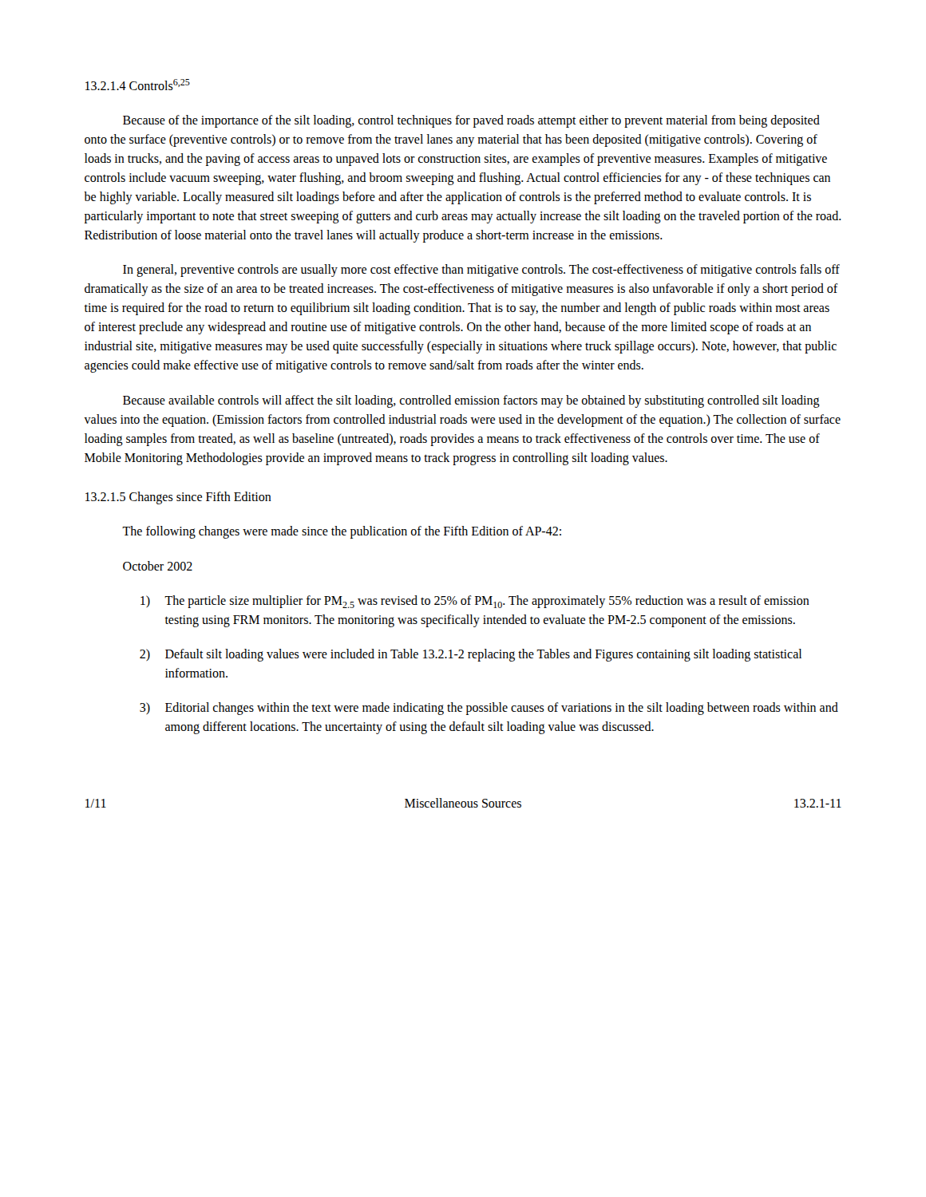13.2.1.4 Controls6,25
Because of the importance of the silt loading, control techniques for paved roads attempt either to prevent material from being deposited onto the surface (preventive controls) or to remove from the travel lanes any material that has been deposited (mitigative controls). Covering of loads in trucks, and the paving of access areas to unpaved lots or construction sites, are examples of preventive measures. Examples of mitigative controls include vacuum sweeping, water flushing, and broom sweeping and flushing. Actual control efficiencies for any - of these techniques can be highly variable. Locally measured silt loadings before and after the application of controls is the preferred method to evaluate controls. It is particularly important to note that street sweeping of gutters and curb areas may actually increase the silt loading on the traveled portion of the road. Redistribution of loose material onto the travel lanes will actually produce a short-term increase in the emissions.
In general, preventive controls are usually more cost effective than mitigative controls. The cost-effectiveness of mitigative controls falls off dramatically as the size of an area to be treated increases. The cost-effectiveness of mitigative measures is also unfavorable if only a short period of time is required for the road to return to equilibrium silt loading condition. That is to say, the number and length of public roads within most areas of interest preclude any widespread and routine use of mitigative controls. On the other hand, because of the more limited scope of roads at an industrial site, mitigative measures may be used quite successfully (especially in situations where truck spillage occurs). Note, however, that public agencies could make effective use of mitigative controls to remove sand/salt from roads after the winter ends.
Because available controls will affect the silt loading, controlled emission factors may be obtained by substituting controlled silt loading values into the equation. (Emission factors from controlled industrial roads were used in the development of the equation.) The collection of surface loading samples from treated, as well as baseline (untreated), roads provides a means to track effectiveness of the controls over time. The use of Mobile Monitoring Methodologies provide an improved means to track progress in controlling silt loading values.
13.2.1.5 Changes since Fifth Edition
The following changes were made since the publication of the Fifth Edition of AP-42:
October 2002
The particle size multiplier for PM2.5 was revised to 25% of PM10. The approximately 55% reduction was a result of emission testing using FRM monitors. The monitoring was specifically intended to evaluate the PM-2.5 component of the emissions.
Default silt loading values were included in Table 13.2.1-2 replacing the Tables and Figures containing silt loading statistical information.
Editorial changes within the text were made indicating the possible causes of variations in the silt loading between roads within and among different locations. The uncertainty of using the default silt loading value was discussed.
1/11
Miscellaneous Sources
13.2.1-11